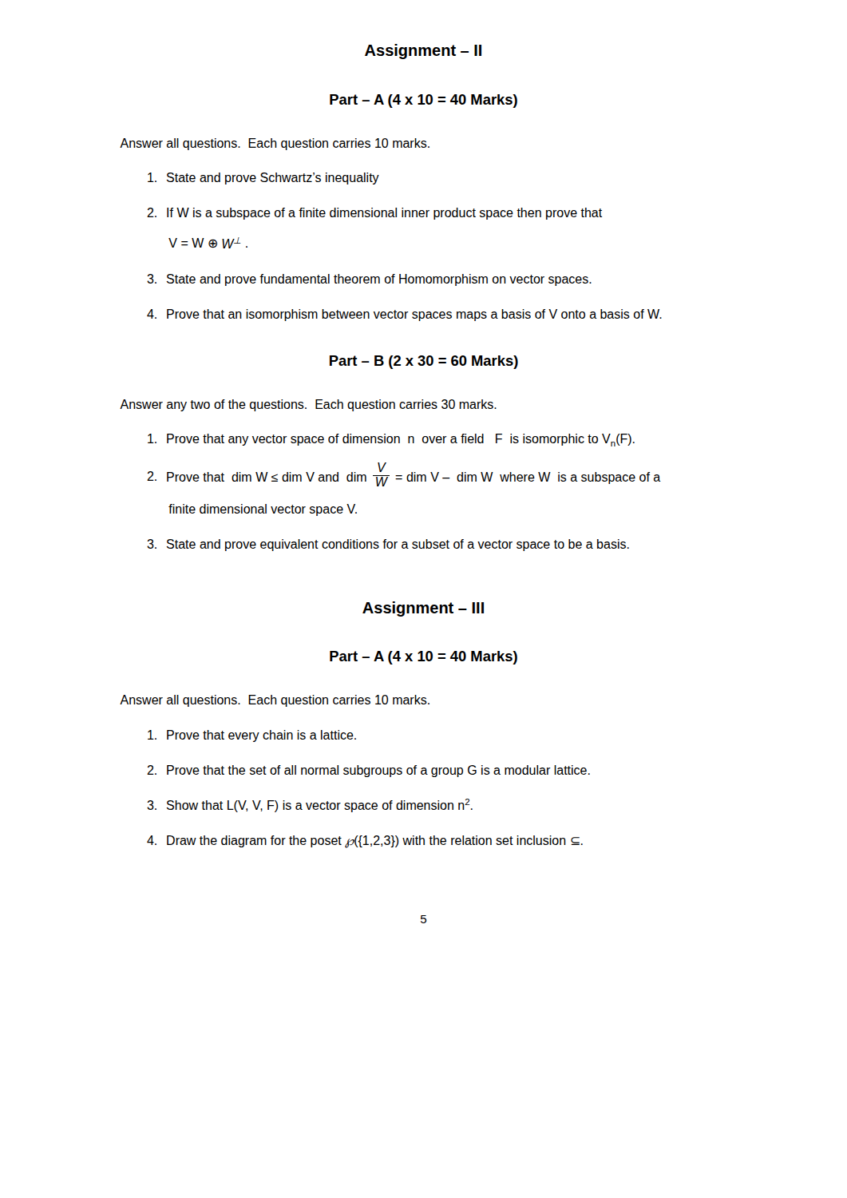Assignment – II
Part – A (4 x 10 = 40 Marks)
Answer all questions. Each question carries 10 marks.
State and prove Schwartz’s inequality
If W is a subspace of a finite dimensional inner product space then prove that V = W ⊕ W⊥ .
State and prove fundamental theorem of Homomorphism on vector spaces.
Prove that an isomorphism between vector spaces maps a basis of V onto a basis of W.
Part – B (2 x 30 = 60 Marks)
Answer any two of the questions. Each question carries 30 marks.
Prove that any vector space of dimension n over a field F is isomorphic to Vn(F).
Prove that dim W ≤ dim V and dim VW = dim V – dim W where W is a subspace of a finite dimensional vector space V.
State and prove equivalent conditions for a subset of a vector space to be a basis.
Assignment – III
Part – A (4 x 10 = 40 Marks)
Answer all questions. Each question carries 10 marks.
Prove that every chain is a lattice.
Prove that the set of all normal subgroups of a group G is a modular lattice.
Show that L(V, V, F) is a vector space of dimension n2.
Draw the diagram for the poset ℘({1,2,3}) with the relation set inclusion ⊆.
5